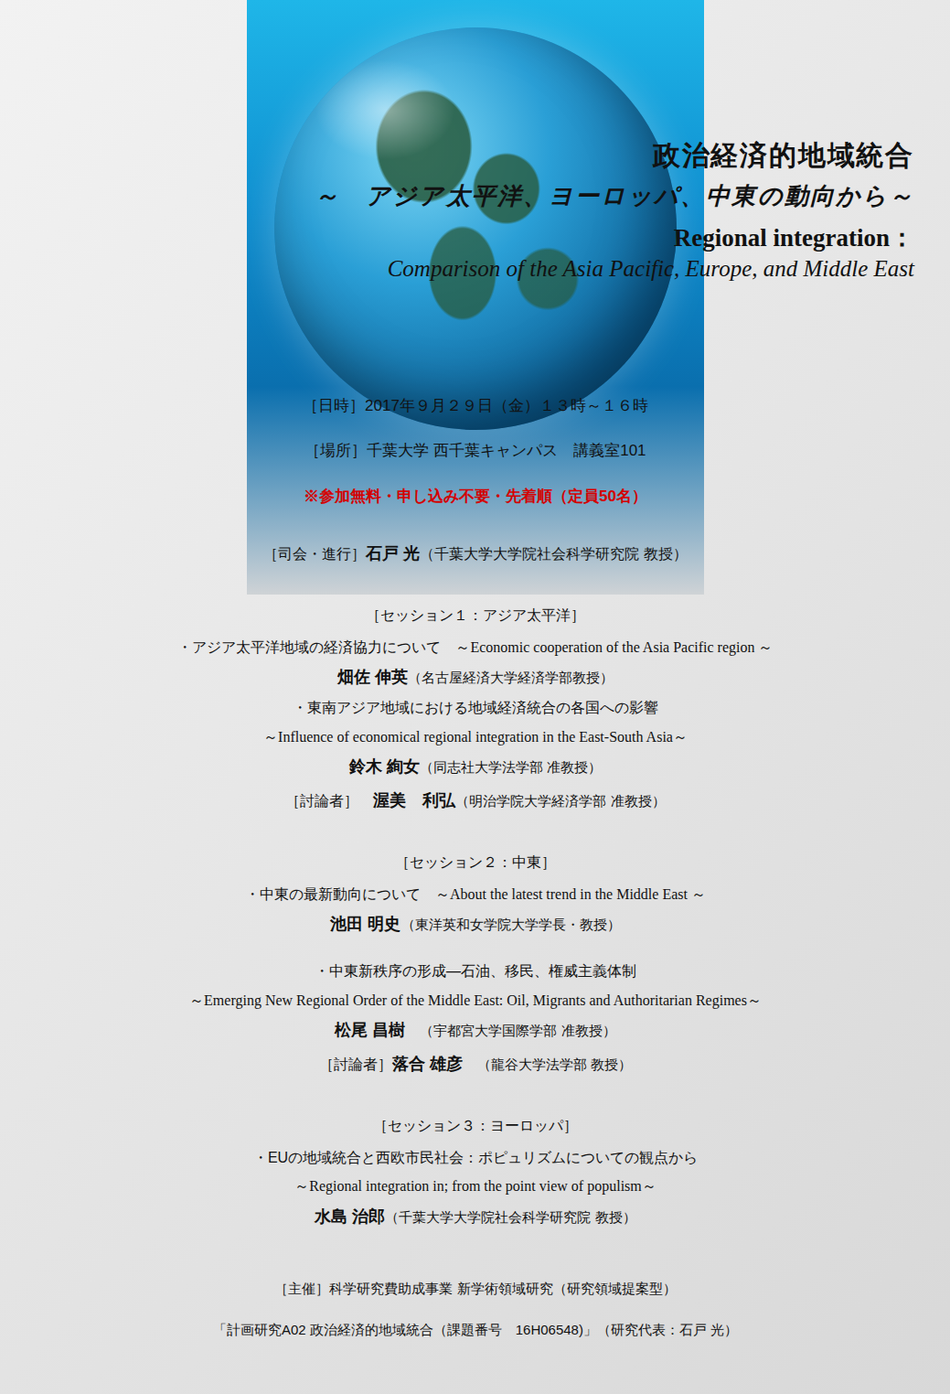政治経済的地域統合
～　アジア太平洋、ヨーロッパ、中東の動向から～
Regional integration：
Comparison of the Asia Pacific, Europe, and Middle East
［日時］2017年９月２９日（金）１３時～１６時
［場所］千葉大学 西千葉キャンパス　講義室101
※参加無料・申し込み不要・先着順（定員50名）
［司会・進行］石戸 光（千葉大学大学院社会科学研究院 教授）
［セッション１：アジア太平洋］
・アジア太平洋地域の経済協力について　～Economic cooperation of the Asia Pacific region ～
畑佐 伸英（名古屋経済大学経済学部教授）
・東南アジア地域における地域経済統合の各国への影響
～Influence of economical regional integration in the East-South Asia～
鈴木 絢女（同志社大学法学部 准教授）
［討論者］　渥美　利弘（明治学院大学経済学部 准教授）
［セッション２：中東］
・中東の最新動向について　～About the latest trend in the Middle East ～
池田 明史（東洋英和女学院大学学長・教授）
・中東新秩序の形成—石油、移民、権威主義体制
～Emerging New Regional Order of the Middle East: Oil, Migrants and Authoritarian Regimes～
松尾 昌樹　（宇都宮大学国際学部 准教授）
［討論者］落合 雄彦　（龍谷大学法学部 教授）
［セッション３：ヨーロッパ］
・EUの地域統合と西欧市民社会：ポピュリズムについての観点から
～Regional integration in; from the point view of populism～
水島 治郎（千葉大学大学院社会科学研究院 教授）
［主催］科学研究費助成事業 新学術領域研究（研究領域提案型）
「計画研究A02 政治経済的地域統合（課題番号　16H06548)」（研究代表：石戸 光）